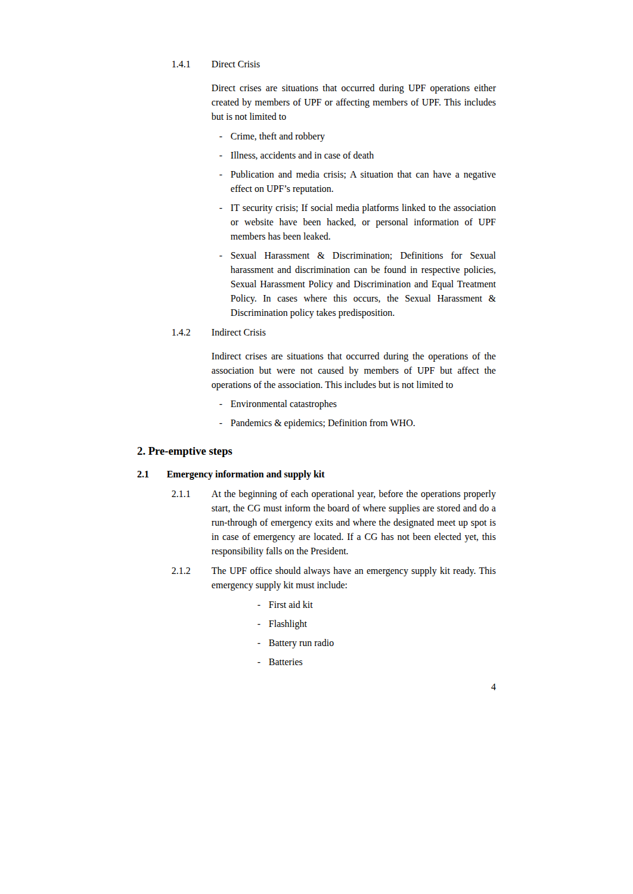1.4.1 Direct Crisis
Direct crises are situations that occurred during UPF operations either created by members of UPF or affecting members of UPF. This includes but is not limited to
Crime, theft and robbery
Illness, accidents and in case of death
Publication and media crisis; A situation that can have a negative effect on UPF’s reputation.
IT security crisis; If social media platforms linked to the association or website have been hacked, or personal information of UPF members has been leaked.
Sexual Harassment & Discrimination; Definitions for Sexual harassment and discrimination can be found in respective policies, Sexual Harassment Policy and Discrimination and Equal Treatment Policy. In cases where this occurs, the Sexual Harassment & Discrimination policy takes predisposition.
1.4.2 Indirect Crisis
Indirect crises are situations that occurred during the operations of the association but were not caused by members of UPF but affect the operations of the association. This includes but is not limited to
Environmental catastrophes
Pandemics & epidemics; Definition from WHO.
2. Pre-emptive steps
2.1 Emergency information and supply kit
2.1.1 At the beginning of each operational year, before the operations properly start, the CG must inform the board of where supplies are stored and do a run-through of emergency exits and where the designated meet up spot is in case of emergency are located. If a CG has not been elected yet, this responsibility falls on the President.
2.1.2 The UPF office should always have an emergency supply kit ready. This emergency supply kit must include:
First aid kit
Flashlight
Battery run radio
Batteries
4